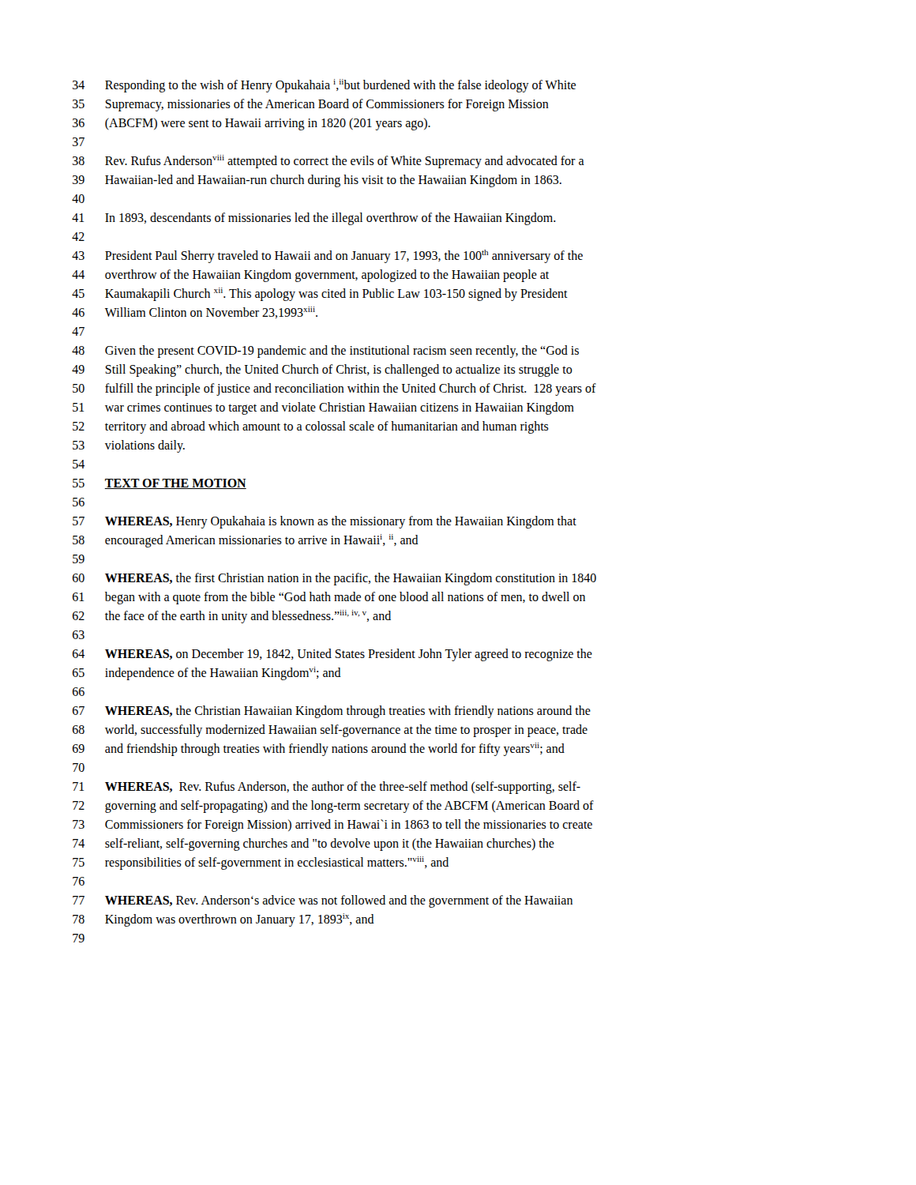34 Responding to the wish of Henry Opukahaia i,iibut burdened with the false ideology of White
35 Supremacy, missionaries of the American Board of Commissioners for Foreign Mission
36(ABCFM) were sent to Hawaii arriving in 1820 (201 years ago).
37
38 Rev. Rufus Andersonviii attempted to correct the evils of White Supremacy and advocated for a
39 Hawaiian-led and Hawaiian-run church during his visit to the Hawaiian Kingdom in 1863.
40
41 In 1893, descendants of missionaries led the illegal overthrow of the Hawaiian Kingdom.
42
43 President Paul Sherry traveled to Hawaii and on January 17, 1993, the 100th anniversary of the
44 overthrow of the Hawaiian Kingdom government, apologized to the Hawaiian people at
45 Kaumakapili Church xii. This apology was cited in Public Law 103-150 signed by President
46 William Clinton on November 23,1993xiii.
47
48 Given the present COVID-19 pandemic and the institutional racism seen recently, the “God is
49 Still Speaking” church, the United Church of Christ, is challenged to actualize its struggle to
50 fulfill the principle of justice and reconciliation within the United Church of Christ. 128 years of
51 war crimes continues to target and violate Christian Hawaiian citizens in Hawaiian Kingdom
52 territory and abroad which amount to a colossal scale of humanitarian and human rights
53 violations daily.
54
55 TEXT OF THE MOTION
56
57 WHEREAS, Henry Opukahaia is known as the missionary from the Hawaiian Kingdom that
58 encouraged American missionaries to arrive in Hawaiii, ii, and
59
60 WHEREAS, the first Christian nation in the pacific, the Hawaiian Kingdom constitution in 1840
61 began with a quote from the bible “God hath made of one blood all nations of men, to dwell on
62 the face of the earth in unity and blessedness.”iii, iv, v, and
63
64 WHEREAS, on December 19, 1842, United States President John Tyler agreed to recognize the
65 independence of the Hawaiian Kingdomvi; and
66
67 WHEREAS, the Christian Hawaiian Kingdom through treaties with friendly nations around the
68 world, successfully modernized Hawaiian self-governance at the time to prosper in peace, trade
69 and friendship through treaties with friendly nations around the world for fifty yearsvii; and
70
71 WHEREAS, Rev. Rufus Anderson, the author of the three-self method (self-supporting, self-
72 governing and self-propagating) and the long-term secretary of the ABCFM (American Board of
73 Commissioners for Foreign Mission) arrived in Hawai`i in 1863 to tell the missionaries to create
74 self-reliant, self-governing churches and "to devolve upon it (the Hawaiian churches) the
75 responsibilities of self-government in ecclesiastical matters."viii, and
76
77 WHEREAS, Rev. Anderson‘s advice was not followed and the government of the Hawaiian
78 Kingdom was overthrown on January 17, 1893ix, and
79